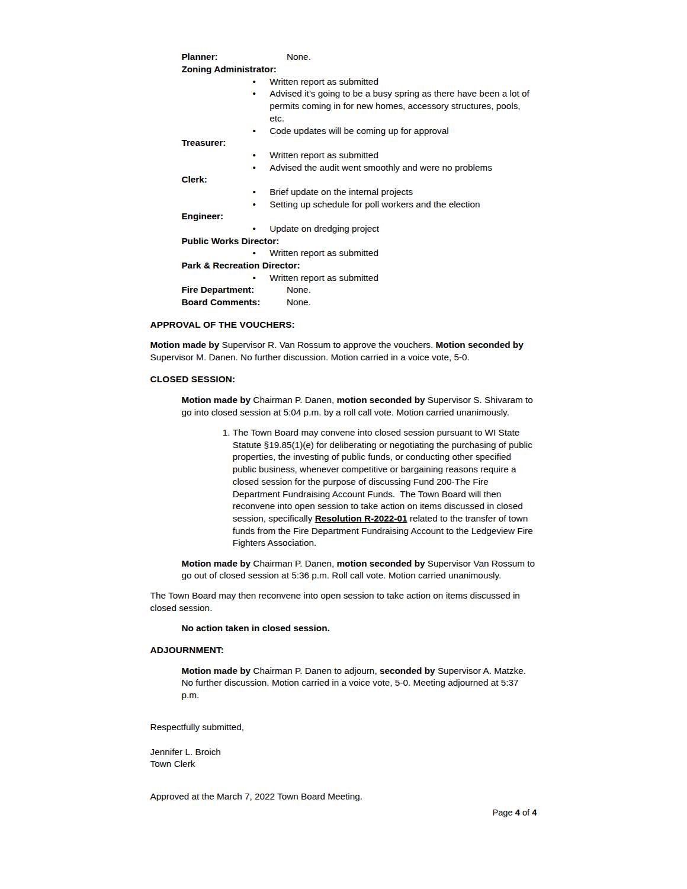Planner: None.
Zoning Administrator:
Written report as submitted
Advised it’s going to be a busy spring as there have been a lot of permits coming in for new homes, accessory structures, pools, etc.
Code updates will be coming up for approval
Treasurer:
Written report as submitted
Advised the audit went smoothly and were no problems
Clerk:
Brief update on the internal projects
Setting up schedule for poll workers and the election
Engineer:
Update on dredging project
Public Works Director:
Written report as submitted
Park & Recreation Director:
Written report as submitted
Fire Department: None.
Board Comments: None.
APPROVAL OF THE VOUCHERS:
Motion made by Supervisor R. Van Rossum to approve the vouchers. Motion seconded by Supervisor M. Danen. No further discussion. Motion carried in a voice vote, 5-0.
CLOSED SESSION:
Motion made by Chairman P. Danen, motion seconded by Supervisor S. Shivaram to go into closed session at 5:04 p.m. by a roll call vote. Motion carried unanimously.
The Town Board may convene into closed session pursuant to WI State Statute §19.85(1)(e) for deliberating or negotiating the purchasing of public properties, the investing of public funds, or conducting other specified public business, whenever competitive or bargaining reasons require a closed session for the purpose of discussing Fund 200-The Fire Department Fundraising Account Funds. The Town Board will then reconvene into open session to take action on items discussed in closed session, specifically Resolution R-2022-01 related to the transfer of town funds from the Fire Department Fundraising Account to the Ledgeview Fire Fighters Association.
Motion made by Chairman P. Danen, motion seconded by Supervisor Van Rossum to go out of closed session at 5:36 p.m. Roll call vote. Motion carried unanimously.
The Town Board may then reconvene into open session to take action on items discussed in closed session.
No action taken in closed session.
ADJOURNMENT:
Motion made by Chairman P. Danen to adjourn, seconded by Supervisor A. Matzke. No further discussion. Motion carried in a voice vote, 5-0. Meeting adjourned at 5:37 p.m.
Respectfully submitted,
Jennifer L. Broich
Town Clerk
Approved at the March 7, 2022 Town Board Meeting.
Page 4 of 4